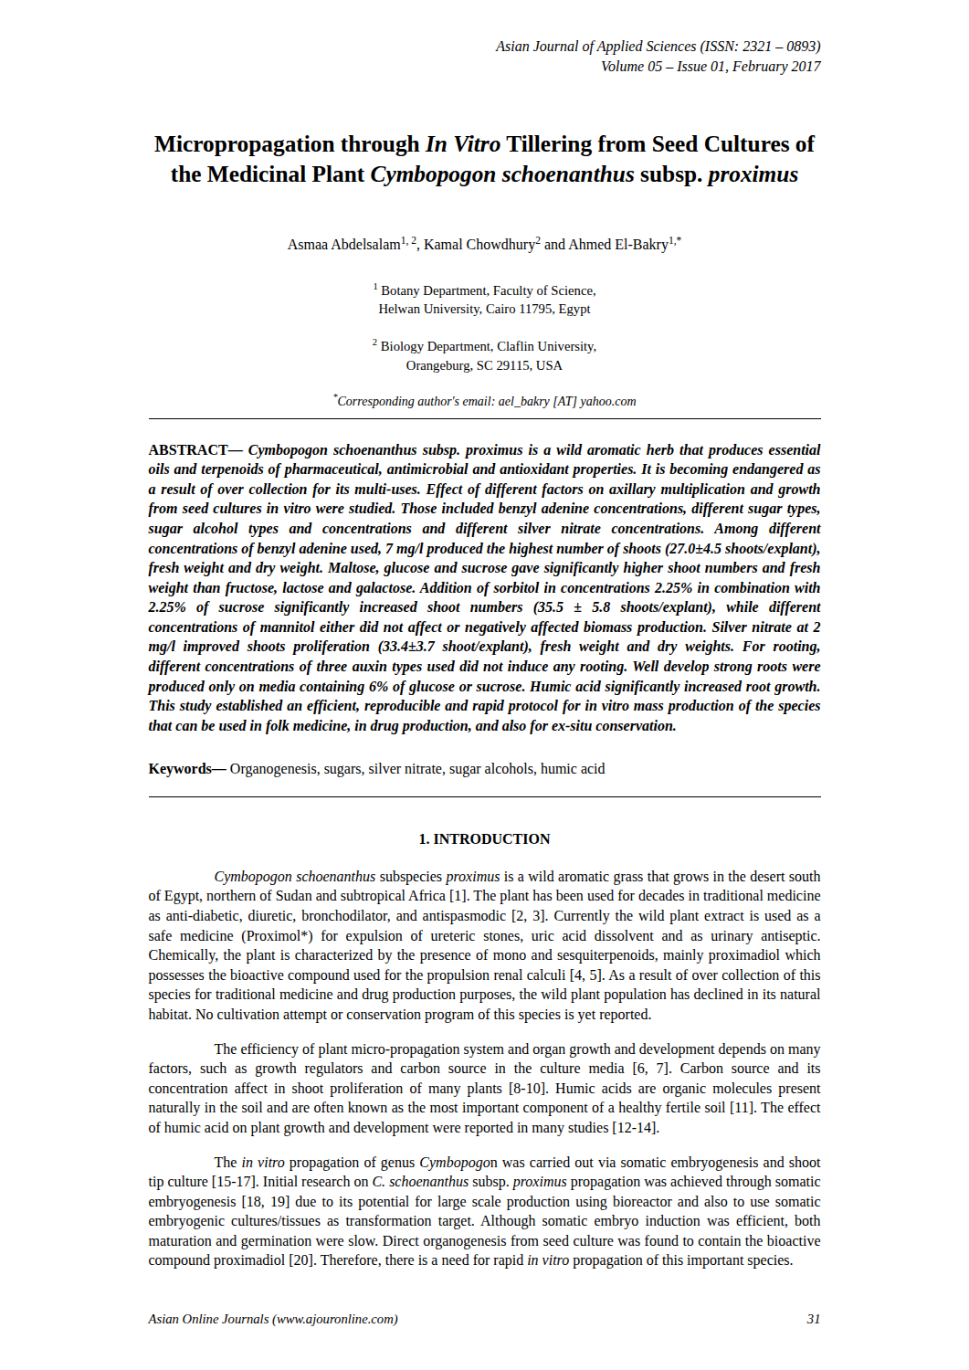Asian Journal of Applied Sciences (ISSN: 2321 – 0893)
Volume 05 – Issue 01, February 2017
Micropropagation through In Vitro Tillering from Seed Cultures of the Medicinal Plant Cymbopogon schoenanthus subsp. proximus
Asmaa Abdelsalam1, 2, Kamal Chowdhury2 and Ahmed El-Bakry1,*
1 Botany Department, Faculty of Science,
Helwan University, Cairo 11795, Egypt
2 Biology Department, Claflin University,
Orangeburg, SC 29115, USA
*Corresponding author's email: ael_bakry [AT] yahoo.com
ABSTRACT— Cymbopogon schoenanthus subsp. proximus is a wild aromatic herb that produces essential oils and terpenoids of pharmaceutical, antimicrobial and antioxidant properties. It is becoming endangered as a result of over collection for its multi-uses. Effect of different factors on axillary multiplication and growth from seed cultures in vitro were studied. Those included benzyl adenine concentrations, different sugar types, sugar alcohol types and concentrations and different silver nitrate concentrations. Among different concentrations of benzyl adenine used, 7 mg/l produced the highest number of shoots (27.0±4.5 shoots/explant), fresh weight and dry weight. Maltose, glucose and sucrose gave significantly higher shoot numbers and fresh weight than fructose, lactose and galactose. Addition of sorbitol in concentrations 2.25% in combination with 2.25% of sucrose significantly increased shoot numbers (35.5 ± 5.8 shoots/explant), while different concentrations of mannitol either did not affect or negatively affected biomass production. Silver nitrate at 2 mg/l improved shoots proliferation (33.4±3.7 shoot/explant), fresh weight and dry weights. For rooting, different concentrations of three auxin types used did not induce any rooting. Well develop strong roots were produced only on media containing 6% of glucose or sucrose. Humic acid significantly increased root growth. This study established an efficient, reproducible and rapid protocol for in vitro mass production of the species that can be used in folk medicine, in drug production, and also for ex-situ conservation.
Keywords— Organogenesis, sugars, silver nitrate, sugar alcohols, humic acid
1. INTRODUCTION
Cymbopogon schoenanthus subspecies proximus is a wild aromatic grass that grows in the desert south of Egypt, northern of Sudan and subtropical Africa [1]. The plant has been used for decades in traditional medicine as anti-diabetic, diuretic, bronchodilator, and antispasmodic [2, 3]. Currently the wild plant extract is used as a safe medicine (Proximol*) for expulsion of ureteric stones, uric acid dissolvent and as urinary antiseptic. Chemically, the plant is characterized by the presence of mono and sesquiterpenoids, mainly proximadiol which possesses the bioactive compound used for the propulsion renal calculi [4, 5]. As a result of over collection of this species for traditional medicine and drug production purposes, the wild plant population has declined in its natural habitat. No cultivation attempt or conservation program of this species is yet reported.
The efficiency of plant micro-propagation system and organ growth and development depends on many factors, such as growth regulators and carbon source in the culture media [6, 7]. Carbon source and its concentration affect in shoot proliferation of many plants [8-10]. Humic acids are organic molecules present naturally in the soil and are often known as the most important component of a healthy fertile soil [11]. The effect of humic acid on plant growth and development were reported in many studies [12-14].
The in vitro propagation of genus Cymbopogon was carried out via somatic embryogenesis and shoot tip culture [15-17]. Initial research on C. schoenanthus subsp. proximus propagation was achieved through somatic embryogenesis [18, 19] due to its potential for large scale production using bioreactor and also to use somatic embryogenic cultures/tissues as transformation target. Although somatic embryo induction was efficient, both maturation and germination were slow. Direct organogenesis from seed culture was found to contain the bioactive compound proximadiol [20]. Therefore, there is a need for rapid in vitro propagation of this important species.
Asian Online Journals (www.ajouronline.com) 31